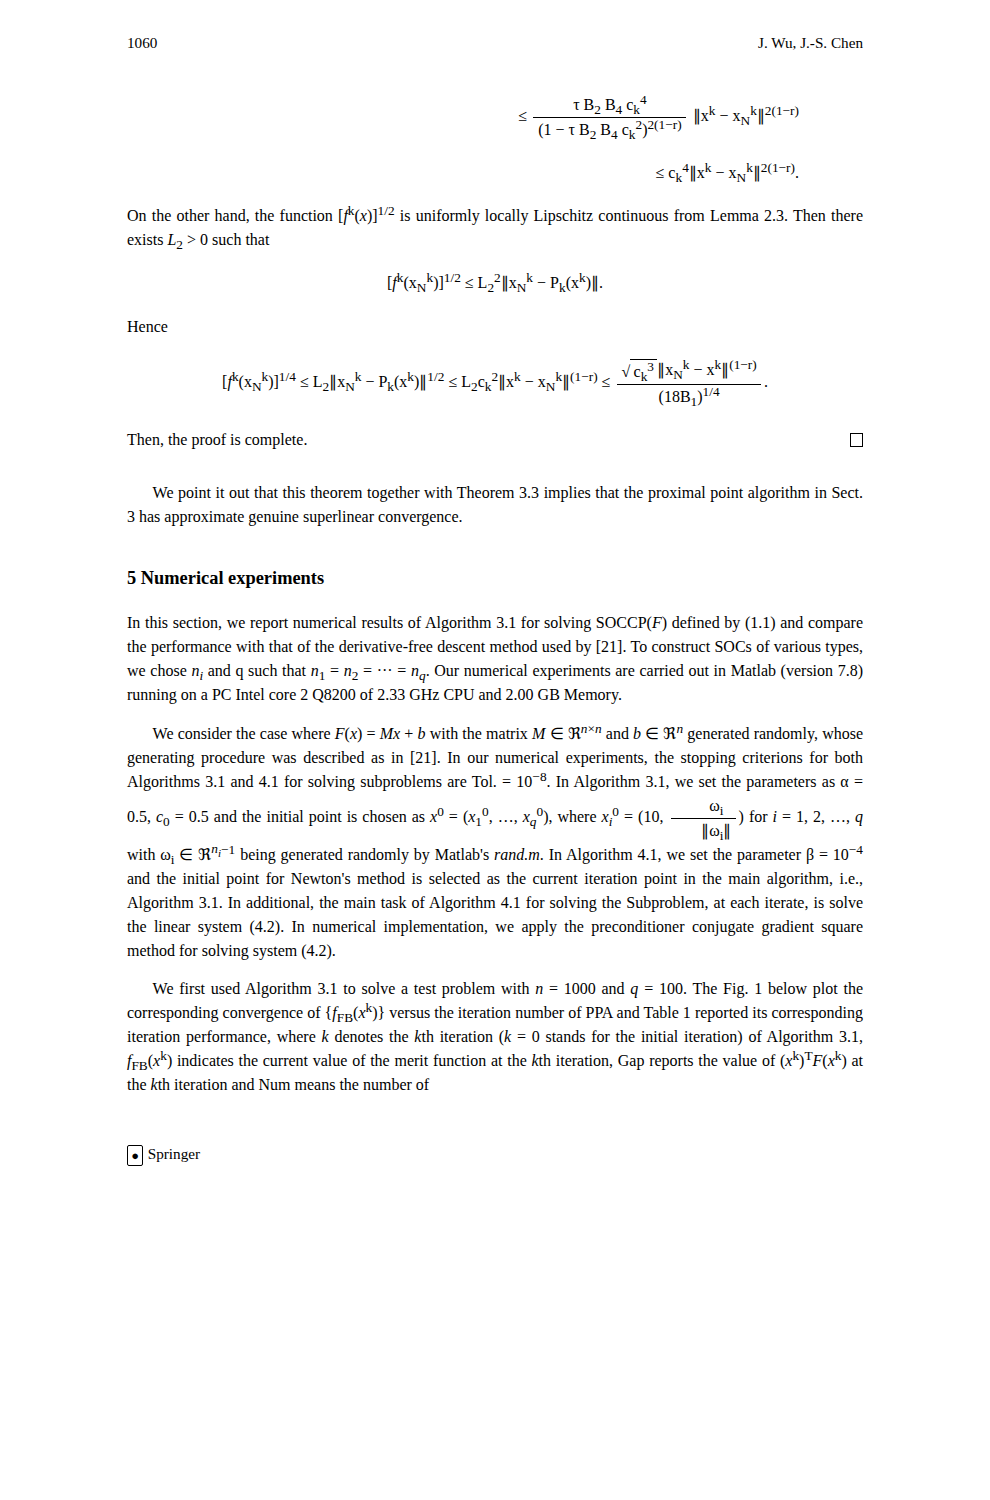1060 J. Wu, J.-S. Chen
≤ τ B2 B4 ck4(1 − τ B2 B4 ck2)2(1−r) ∥xk − xNk∥2(1−r)
≤ ck4∥xk − xNk∥2(1−r).
On the other hand, the function [fk(x)]1/2 is uniformly locally Lipschitz continuous from Lemma 2.3. Then there exists L2 > 0 such that
[fk(xNk)]1/2 ≤ L22∥xNk − Pk(xk)∥.
Hence
[fk(xNk)]1/4 ≤ L2∥xNk − Pk(xk)∥1/2 ≤ L2ck2∥xk − xNk∥(1−r) ≤ √ck3∥xNk − xk∥(1−r)(18B1)1/4.
Then, the proof is complete.
We point it out that this theorem together with Theorem 3.3 implies that the proximal point algorithm in Sect. 3 has approximate genuine superlinear convergence.
5 Numerical experiments
In this section, we report numerical results of Algorithm 3.1 for solving SOCCP(F) defined by (1.1) and compare the performance with that of the derivative-free descent method used by [21]. To construct SOCs of various types, we chose ni and q such that n1 = n2 = ··· = nq. Our numerical experiments are carried out in Matlab (version 7.8) running on a PC Intel core 2 Q8200 of 2.33 GHz CPU and 2.00 GB Memory.
We consider the case where F(x) = Mx + b with the matrix M ∈ ℜn×n and b ∈ ℜn generated randomly, whose generating procedure was described as in [21]. In our numerical experiments, the stopping criterions for both Algorithms 3.1 and 4.1 for solving subproblems are Tol. = 10−8. In Algorithm 3.1, we set the parameters as α = 0.5, c0 = 0.5 and the initial point is chosen as x0 = (x10, …, xq0), where xi0 = (10, ωi∥ωi∥) for i = 1, 2, …, q with ωi ∈ ℜni−1 being generated randomly by Matlab's rand.m. In Algorithm 4.1, we set the parameter β = 10−4 and the initial point for Newton's method is selected as the current iteration point in the main algorithm, i.e., Algorithm 3.1. In additional, the main task of Algorithm 4.1 for solving the Subproblem, at each iterate, is solve the linear system (4.2). In numerical implementation, we apply the preconditioner conjugate gradient square method for solving system (4.2).
We first used Algorithm 3.1 to solve a test problem with n = 1000 and q = 100. The Fig. 1 below plot the corresponding convergence of {fFB(xk)} versus the iteration number of PPA and Table 1 reported its corresponding iteration performance, where k denotes the kth iteration (k = 0 stands for the initial iteration) of Algorithm 3.1, fFB(xk) indicates the current value of the merit function at the kth iteration, Gap reports the value of (xk)TF(xk) at the kth iteration and Num means the number of
●Springer